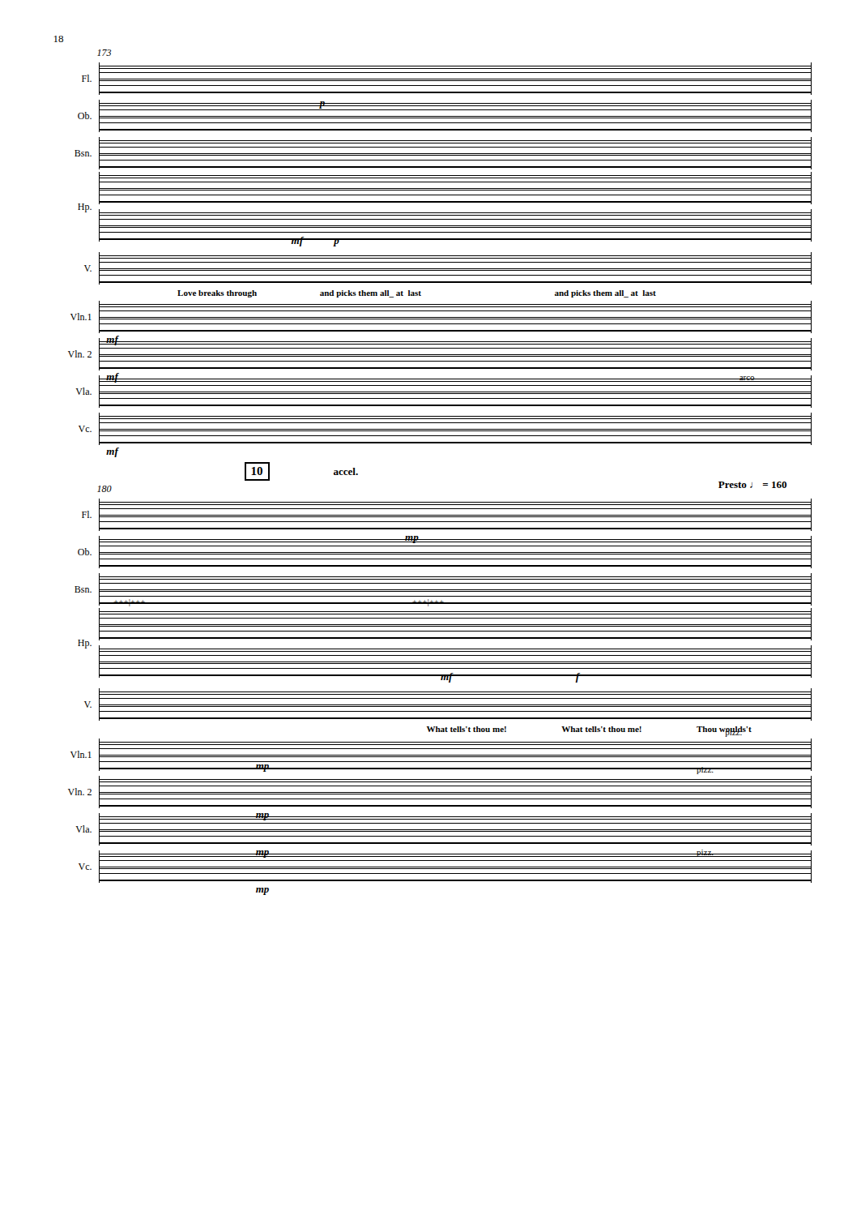18
173
Fl.
p
Ob.
Bsn.
Hp.
V.
mf p Love breaks through and picks them all_ at last and picks them all_ at last
Vln.1
mf
Vln. 2
mf arco
Vla.
Vc.
mf
180
10
accel.
Presto ♩ = 160
Fl.
mp
Ob.
Bsn.
Hp.
+++|+++ +++|+++
V.
mf f What tells't thou me! What tells't thou me! Thou woulds't
Vln.1
pizz.
Vln. 2
mp mp pizz.
Vla.
mp pizz.
Vc.
mp